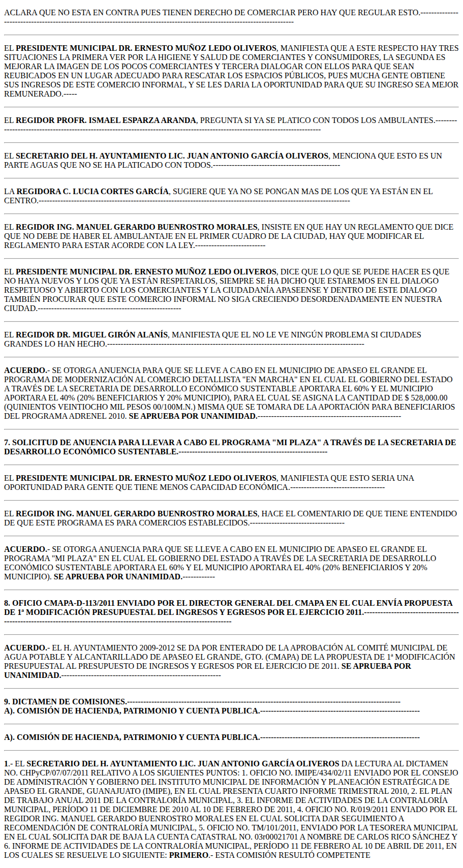ACLARA QUE NO ESTA EN CONTRA PUES TIENEN DERECHO DE COMERCIAR PERO HAY QUE REGULAR ESTO.-------------------------------------------------------------------------------------------------------------------------
EL PRESIDENTE MUNICIPAL DR. ERNESTO MUÑOZ LEDO OLIVEROS, MANIFIESTA QUE A ESTE RESPECTO HAY TRES SITUACIONES LA PRIMERA VER POR LA HIGIENE Y SALUD DE COMERCIANTES Y CONSUMIDORES, LA SEGUNDA ES MEJORAR LA IMAGEN DE LOS POCOS COMERCIANTES Y TERCERA DIALOGAR CON ELLOS PARA QUE SEAN REUBICADOS EN UN LUGAR ADECUADO PARA RESCATAR LOS ESPACIOS PÚBLICOS, PUES MUCHA GENTE OBTIENE SUS INGRESOS DE ESTE COMERCIO INFORMAL, Y SE LES DARIA LA OPORTUNIDAD PARA QUE SU INGRESO SEA MEJOR REMUNERADO.-----
EL REGIDOR PROFR. ISMAEL ESPARZA ARANDA, PREGUNTA SI YA SE PLATICO CON TODOS LOS AMBULANTES.-----------------------------------------------------------------------------------------------------------------------------
EL SECRETARIO DEL H. AYUNTAMIENTO LIC. JUAN ANTONIO GARCÍA OLIVEROS, MENCIONA QUE ESTO ES UN PARTE AGUAS QUE NO SE HA PLATICADO CON TODOS.-----------------------------------------------
LA REGIDORA C. LUCIA CORTES GARCÍA, SUGIERE QUE YA NO SE PONGAN MAS DE LOS QUE YA ESTÁN EN EL CENTRO.-------------------------------------------------------------------------------------------------------------------
EL REGIDOR ING. MANUEL GERARDO BUENROSTRO MORALES, INSISTE EN QUE HAY UN REGLAMENTO QUE DICE QUE NO DEBE DE HABER EL AMBULANTAJE EN EL PRIMER CUADRO DE LA CIUDAD, HAY QUE MODIFICAR EL REGLAMENTO PARA ESTAR ACORDE CON LA LEY.--------------------------
EL PRESIDENTE MUNICIPAL DR. ERNESTO MUÑOZ LEDO OLIVEROS, DICE QUE LO QUE SE PUEDE HACER ES QUE NO HAYA NUEVOS Y LOS QUE YA ESTÁN RESPETARLOS, SIEMPRE SE HA DICHO QUE ESTAREMOS EN EL DIALOGO RESPETUOSO Y ABIERTO CON LOS COMERCIANTES Y LA CIUDADANÍA APASEENSE Y DENTRO DE ESTE DIALOGO TAMBIÉN PROCURAR QUE ESTE COMERCIO INFORMAL NO SIGA CRECIENDO DESORDENADAMENTE EN NUESTRA CIUDAD.-----------------------------------------------------
EL REGIDOR DR. MIGUEL GIRÓN ALANÍS, MANIFIESTA QUE EL NO LE VE NINGÚN PROBLEMA SI CIUDADES GRANDES LO HAN HECHO.-----------------------------------------------------------------------------------------------
ACUERDO.- SE OTORGA ANUENCIA PARA QUE SE LLEVE A CABO EN EL MUNICIPIO DE APASEO EL GRANDE EL PROGRAMA DE MODERNIZACIÓN AL COMERCIO DETALLISTA "EN MARCHA" EN EL CUAL EL GOBIERNO DEL ESTADO A TRAVÉS DE LA SECRETARIA DE DESARROLLO ECONÓMICO SUSTENTABLE APORTARA EL 60% Y EL MUNICIPIO APORTARA EL 40% (20% BENEFICIARIOS Y 20% MUNICIPIO), PARA EL CUAL SE ASIGNA LA CANTIDAD DE $ 528,000.00 (QUINIENTOS VEINTIOCHO MIL PESOS 00/100M.N.) MISMA QUE SE TOMARA DE LA APORTACIÓN PARA BENEFICIARIOS DEL PROGRAMA ADRENEL 2010. SE APRUEBA POR UNANIMIDAD.-----------------------------------------------------
7. SOLICITUD DE ANUENCIA PARA LLEVAR A CABO EL PROGRAMA "MI PLAZA" A TRAVÉS DE LA SECRETARIA DE DESARROLLO ECONÓMICO SUSTENTABLE.-------------------------------------------------------
EL PRESIDENTE MUNICIPAL DR. ERNESTO MUÑOZ LEDO OLIVEROS, MANIFIESTA QUE ESTO SERIA UNA OPORTUNIDAD PARA GENTE QUE TIENE MENOS CAPACIDAD ECONÓMICA.-----------------------------------
EL REGIDOR ING. MANUEL GERARDO BUENROSTRO MORALES, HACE EL COMENTARIO DE QUE TIENE ENTENDIDO DE QUE ESTE PROGRAMA ES PARA COMERCIOS ESTABLECIDOS.-----------------------------------
ACUERDO.- SE OTORGA ANUENCIA PARA QUE SE LLEVE A CABO EN EL MUNICIPIO DE APASEO EL GRANDE EL PROGRAMA "MI PLAZA" EN EL CUAL EL GOBIERNO DEL ESTADO A TRAVÉS DE LA SECRETARIA DE DESARROLLO ECONÓMICO SUSTENTABLE APORTARA EL 60% Y EL MUNICIPIO APORTARA EL 40% (20% BENEFICIARIOS Y 20% MUNICIPIO). SE APRUEBA POR UNANIMIDAD.------------
8. OFICIO CMAPA-D-113/2011 ENVIADO POR EL DIRECTOR GENERAL DEL CMAPA EN EL CUAL ENVÍA PROPUESTA DE 1ª MODIFICACIÓN PRESUPUESTAL DEL INGRESOS Y EGRESOS POR EL EJERCICIO 2011.-----------------------------------------------------------------------------------------------------------------------
ACUERDO.- EL H. AYUNTAMIENTO 2009-2012 SE DA POR ENTERADO DE LA APROBACIÓN AL COMITÉ MUNICIPAL DE AGUA POTABLE Y ALCANTARILLADO DE APASEO EL GRANDE, GTO. (CMAPA) DE LA PROPUESTA DE 1ª MODIFICACIÓN PRESUPUESTAL AL PRESUPUESTO DE INGRESOS Y EGRESOS POR EL EJERCICIO DE 2011. SE APRUEBA POR UNANIMIDAD.-----------------------------------------------------------
9. DICTAMEN DE COMISIONES.-----------------------------------------------------------------------------------------------------
A). COMISIÓN DE HACIENDA, PATRIMONIO Y CUENTA PUBLICA.-----------------------------------------------------------
A). COMISIÓN DE HACIENDA, PATRIMONIO Y CUENTA PUBLICA.-----------------------------------------------------------
1.- EL SECRETARIO DEL H. AYUNTAMIENTO LIC. JUAN ANTONIO GARCÍA OLIVEROS DA LECTURA AL DICTAMEN NO. CHPyCP/07/07/2011 RELATIVO A LOS SIGUIENTES PUNTOS: 1. OFICIO NO. IMIPE/434/02/11 ENVIADO POR EL CONSEJO DE ADMINISTRACIÓN Y GOBIERNO DEL INSTITUTO MUNICIPAL DE INFORMACIÓN Y PLANEACIÓN ESTRATÉGICA DE APASEO EL GRANDE, GUANAJUATO (IMIPE), EN EL CUAL PRESENTA CUARTO INFORME TRIMESTRAL 2010, 2. EL PLAN DE TRABAJO ANUAL 2011 DE LA CONTRALORÍA MUNICIPAL, 3. EL INFORME DE ACTIVIDADES DE LA CONTRALORÍA MUNICIPAL, PERÍODO 11 DE DICIEMBRE DE 2010 AL 10 DE FEBRERO DE 2011, 4. OFICIO NO. R/019/2011 ENVIADO POR EL REGIDOR ING. MANUEL GERARDO BUENROSTRO MORALES EN EL CUAL SOLICITA DAR SEGUIMIENTO A RECOMENDACIÓN DE CONTRALORÍA MUNICIPAL, 5. OFICIO NO. TM/101/2011, ENVIADO POR LA TESORERA MUNICIPAL EN EL CUAL SOLICITA DAR DE BAJA LA CUENTA CATASTRAL NO. 03r00021701 A NOMBRE DE CARLOS RICO SÁNCHEZ Y 6. INFORME DE ACTIVIDADES DE LA CONTRALORÍA MUNICIPAL, PERÍODO 11 DE FEBRERO AL 10 DE ABRIL DE 2011, EN LOS CUALES SE RESUELVE LO SIGUIENTE: PRIMERO.- ESTA COMISIÓN RESULTÓ COMPETENTE